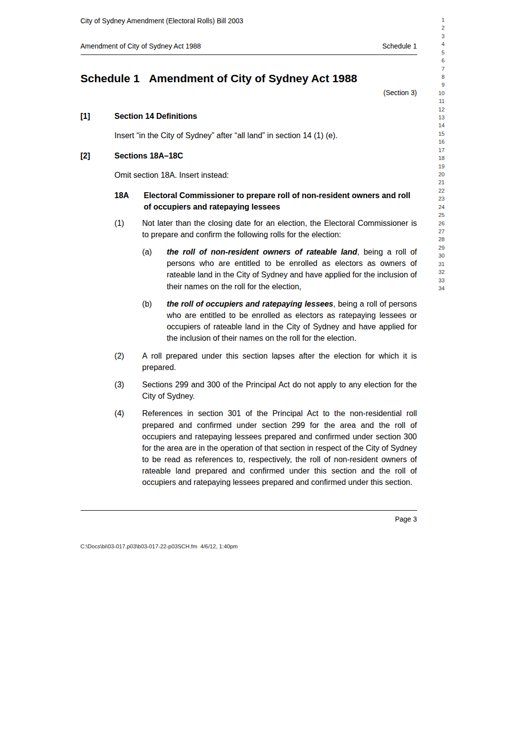City of Sydney Amendment (Electoral Rolls) Bill 2003
Amendment of City of Sydney Act 1988 Schedule 1
Schedule 1 Amendment of City of Sydney Act 1988
(Section 3)
[1] Section 14 Definitions
Insert “in the City of Sydney” after “all land” in section 14 (1) (e).
[2] Sections 18A–18C
Omit section 18A. Insert instead:
18A Electoral Commissioner to prepare roll of non-resident owners and roll of occupiers and ratepaying lessees
(1) Not later than the closing date for an election, the Electoral Commissioner is to prepare and confirm the following rolls for the election:
(a) the roll of non-resident owners of rateable land, being a roll of persons who are entitled to be enrolled as electors as owners of rateable land in the City of Sydney and have applied for the inclusion of their names on the roll for the election,
(b) the roll of occupiers and ratepaying lessees, being a roll of persons who are entitled to be enrolled as electors as ratepaying lessees or occupiers of rateable land in the City of Sydney and have applied for the inclusion of their names on the roll for the election.
(2) A roll prepared under this section lapses after the election for which it is prepared.
(3) Sections 299 and 300 of the Principal Act do not apply to any election for the City of Sydney.
(4) References in section 301 of the Principal Act to the non-residential roll prepared and confirmed under section 299 for the area and the roll of occupiers and ratepaying lessees prepared and confirmed under section 300 for the area are in the operation of that section in respect of the City of Sydney to be read as references to, respectively, the roll of non-resident owners of rateable land prepared and confirmed under this section and the roll of occupiers and ratepaying lessees prepared and confirmed under this section.
123456 7891011 1213141516 1718192021 22232425 2627282930 31323334
Page 3
C:\Docs\bi\03-017.p03\b03-017-22-p03SCH.fm 4/6/12, 1:40pm